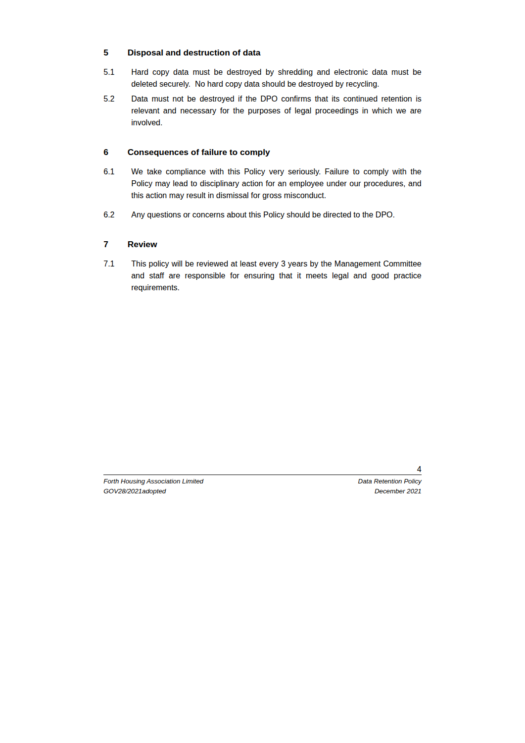5 Disposal and destruction of data
5.1 Hard copy data must be destroyed by shredding and electronic data must be deleted securely. No hard copy data should be destroyed by recycling.
5.2 Data must not be destroyed if the DPO confirms that its continued retention is relevant and necessary for the purposes of legal proceedings in which we are involved.
6 Consequences of failure to comply
6.1 We take compliance with this Policy very seriously. Failure to comply with the Policy may lead to disciplinary action for an employee under our procedures, and this action may result in dismissal for gross misconduct.
6.2 Any questions or concerns about this Policy should be directed to the DPO.
7 Review
7.1 This policy will be reviewed at least every 3 years by the Management Committee and staff are responsible for ensuring that it meets legal and good practice requirements.
4
Forth Housing Association Limited Data Retention Policy
GOV28/2021adopted December 2021